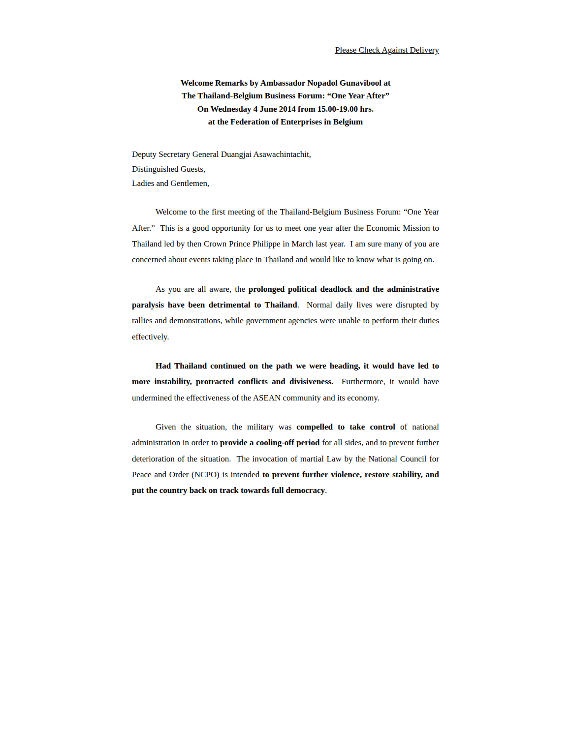Please Check Against Delivery
Welcome Remarks by Ambassador Nopadol Gunavibool at
The Thailand-Belgium Business Forum: “One Year After”
On Wednesday 4 June 2014 from 15.00-19.00 hrs.
at the Federation of Enterprises in Belgium
Deputy Secretary General Duangjai Asawachintachit,
Distinguished Guests,
Ladies and Gentlemen,
Welcome to the first meeting of the Thailand-Belgium Business Forum: “One Year After.” This is a good opportunity for us to meet one year after the Economic Mission to Thailand led by then Crown Prince Philippe in March last year. I am sure many of you are concerned about events taking place in Thailand and would like to know what is going on.
As you are all aware, the prolonged political deadlock and the administrative paralysis have been detrimental to Thailand. Normal daily lives were disrupted by rallies and demonstrations, while government agencies were unable to perform their duties effectively.
Had Thailand continued on the path we were heading, it would have led to more instability, protracted conflicts and divisiveness. Furthermore, it would have undermined the effectiveness of the ASEAN community and its economy.
Given the situation, the military was compelled to take control of national administration in order to provide a cooling-off period for all sides, and to prevent further deterioration of the situation. The invocation of martial Law by the National Council for Peace and Order (NCPO) is intended to prevent further violence, restore stability, and put the country back on track towards full democracy.